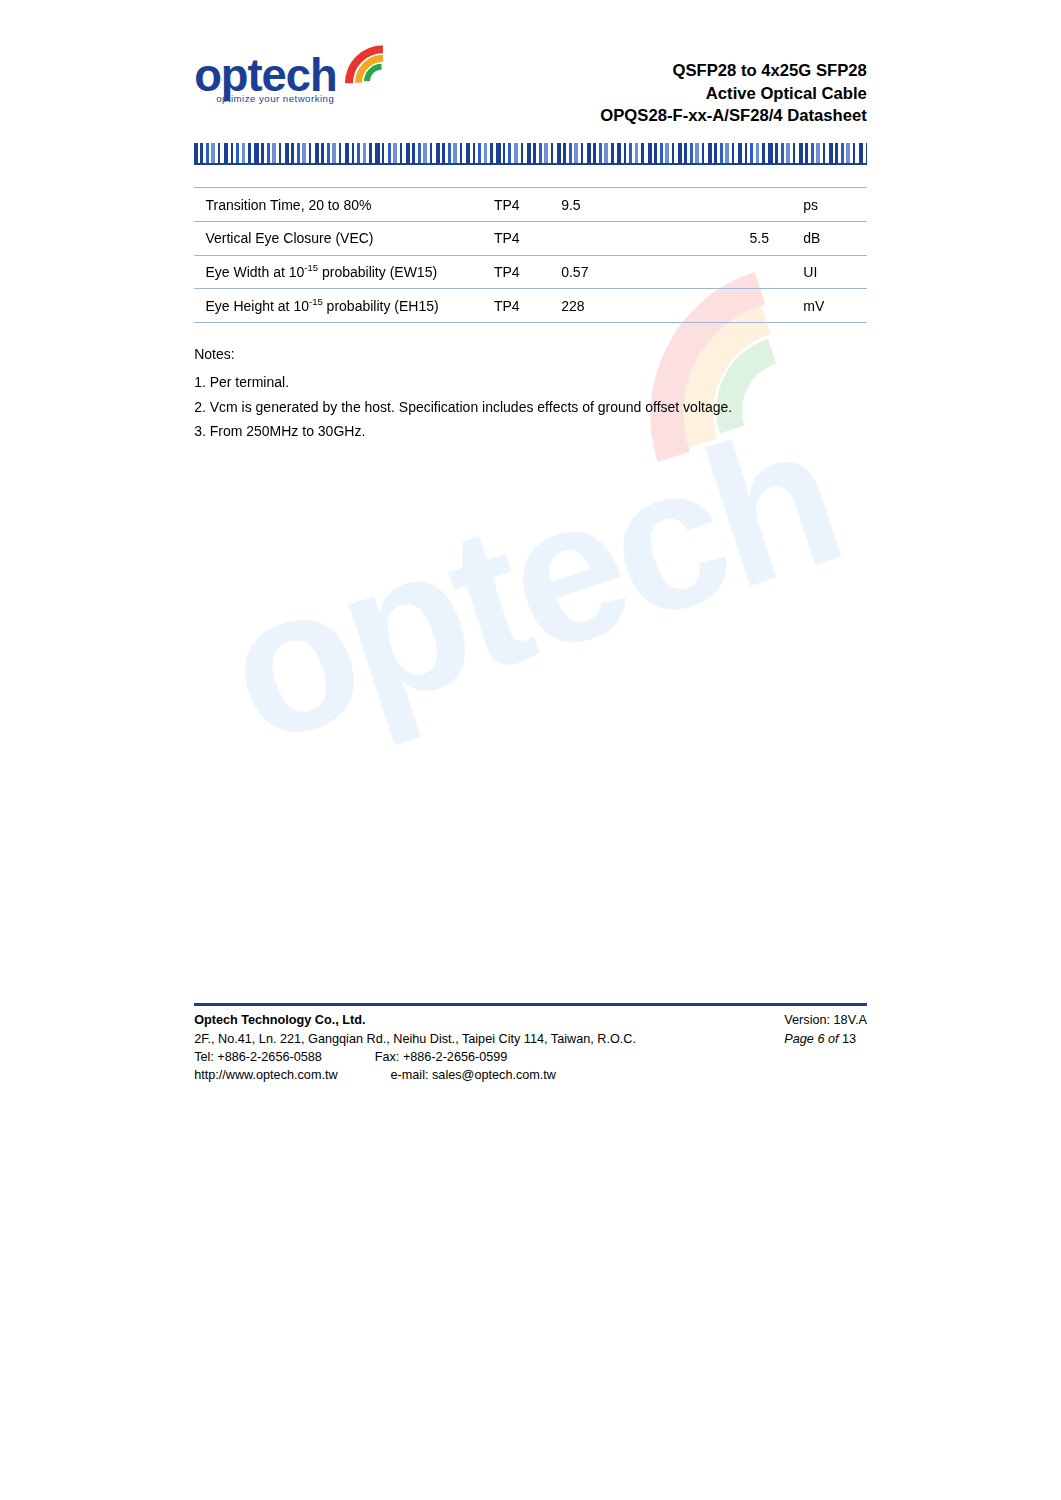optech
optimize your networking
QSFP28 to 4x25G SFP28
Active Optical Cable
OPQS28-F-xx-A/SF28/4 Datasheet
optech
| Transition Time, 20 to 80% | TP4 | 9.5 | | | ps |
| Vertical Eye Closure (VEC) | TP4 | | | 5.5 | dB |
| Eye Width at 10 -15 probability (EW15) | TP4 | 0.57 | | | UI |
| Eye Height at 10 -15 probability (EH15) | TP4 | 228 | | | mV |
Notes:
1. Per terminal.
2. Vcm is generated by the host. Specification includes effects of ground offset voltage.
3. From 250MHz to 30GHz.
Optech Technology Co., Ltd.
2F., No.41, Ln. 221, Gangqian Rd., Neihu Dist., Taipei City 114, Taiwan, R.O.C.
Tel: +886-2-2656-0588 Fax: +886-2-2656-0599
http://www.optech.com.tw e-mail: sales@optech.com.tw
Version: 18V.A
Page 6 of 13